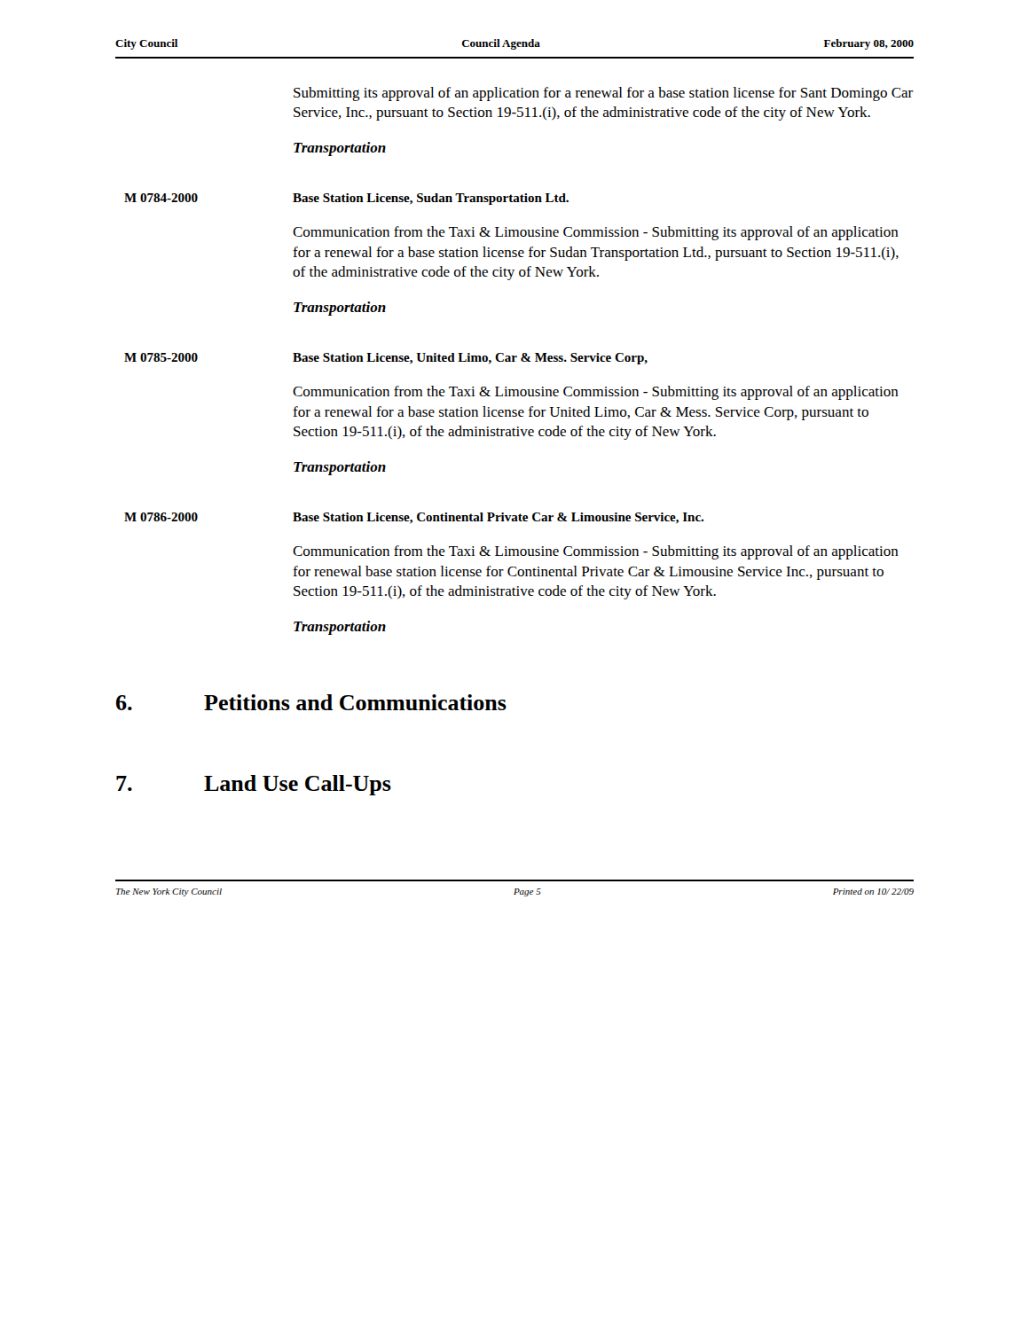City Council
Council Agenda
February 08, 2000
Submitting its approval of an application for a renewal for a base station license for Sant Domingo Car Service, Inc., pursuant to Section 19-511.(i), of the administrative code of the city of New York.
Transportation
M 0784-2000
Base Station License, Sudan Transportation Ltd.
Communication from the Taxi & Limousine Commission - Submitting its approval of an application for a renewal for a base station license for Sudan Transportation Ltd., pursuant to Section 19-511.(i), of the administrative code of the city of New York.
Transportation
M 0785-2000
Base Station License, United Limo, Car & Mess. Service Corp,
Communication from the Taxi & Limousine Commission - Submitting its approval of an application for a renewal for a base station license for United Limo, Car & Mess. Service Corp, pursuant to Section 19-511.(i), of the administrative code of the city of New York.
Transportation
M 0786-2000
Base Station License, Continental Private Car & Limousine Service, Inc.
Communication from the Taxi & Limousine Commission - Submitting its approval of an application for renewal base station license for Continental Private Car & Limousine Service Inc., pursuant to Section 19-511.(i), of the administrative code of the city of New York.
Transportation
6.
Petitions and Communications
7.
Land Use Call-Ups
The New York City Council
Page 5
Printed on 10/ 22/09